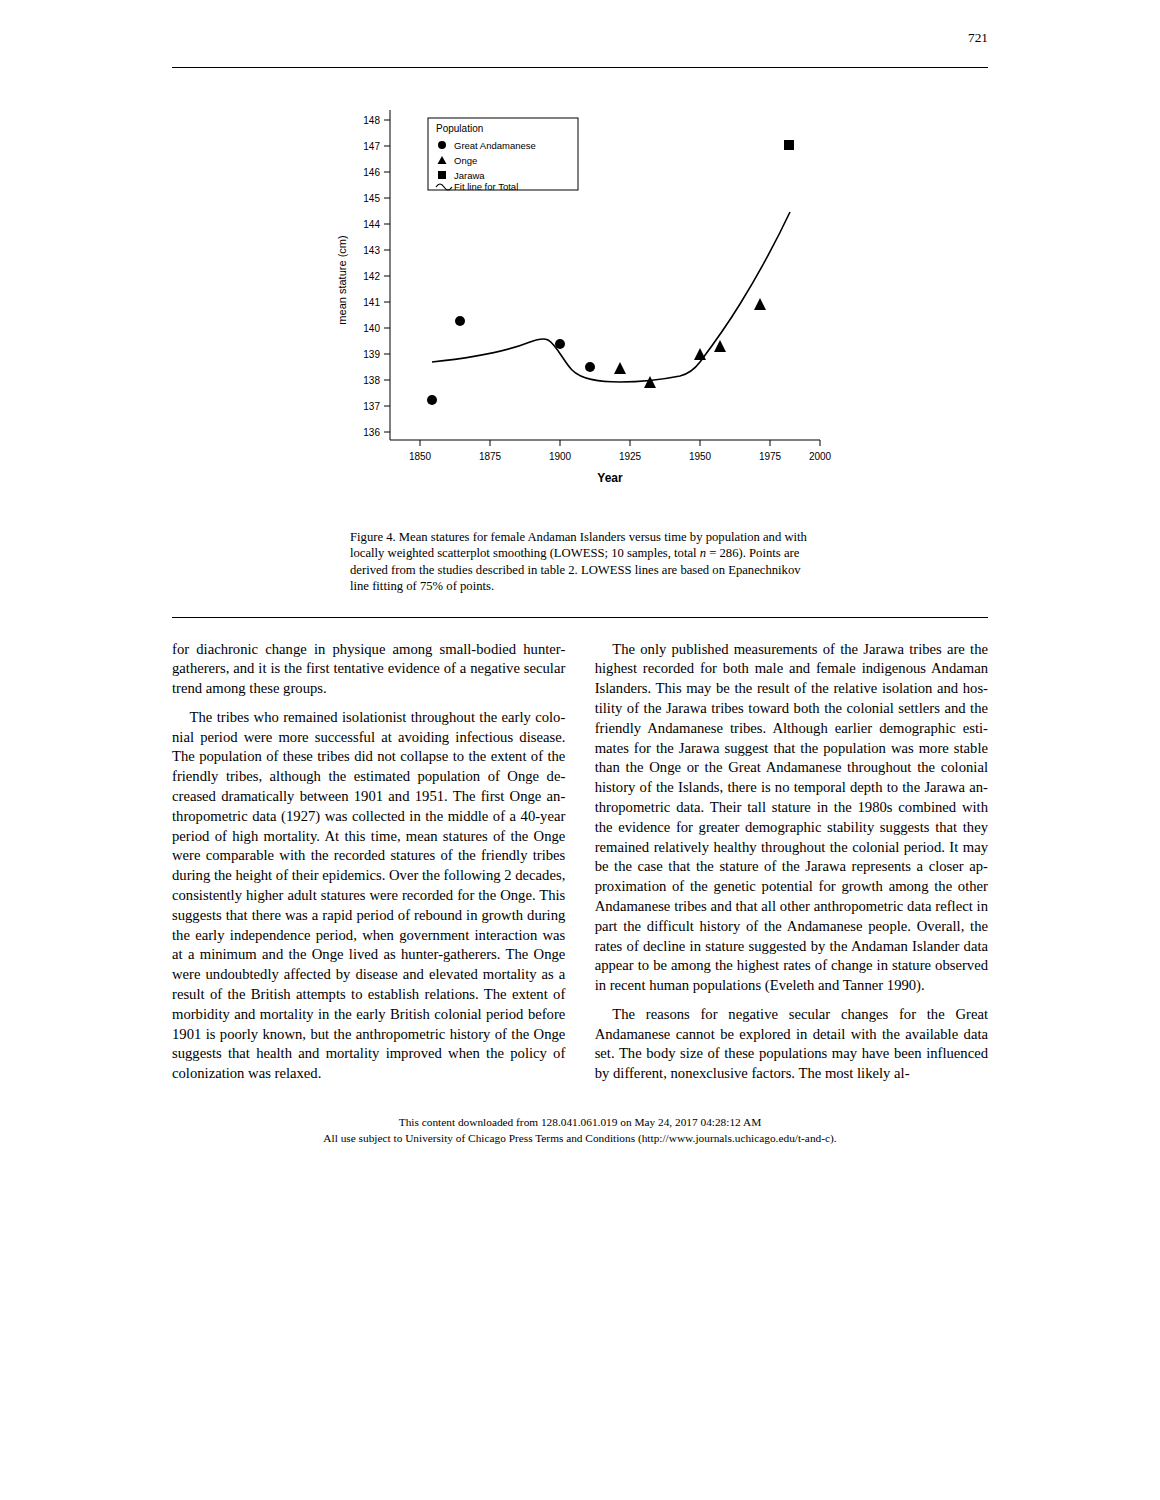721
Figure 4 chart Mean statures for female Andaman Islanders versus time by population with locally weighted scatterplot smoothing. 148 147 146 145 144 143 142 141 140 139 138 137 136 mean stature (cm) 1850 1875 1900 1925 1950 1975 2000 Year Population Great Andamanese Onge Jarawa Fit line for Total
Figure 4. Mean statures for female Andaman Islanders versus time by population and with locally weighted scatterplot smoothing (LOWESS; 10 samples, total n = 286). Points are derived from the studies described in table 2. LOWESS lines are based on Epanechnikov line fitting of 75% of points.
for diachronic change in physique among small-bodied hunter-gatherers, and it is the first tentative evidence of a negative secular trend among these groups.
The tribes who remained isolationist throughout the early colonial period were more successful at avoiding infectious disease. The population of these tribes did not collapse to the extent of the friendly tribes, although the estimated population of Onge decreased dramatically between 1901 and 1951. The first Onge anthropometric data (1927) was collected in the middle of a 40-year period of high mortality. At this time, mean statures of the Onge were comparable with the recorded statures of the friendly tribes during the height of their epidemics. Over the following 2 decades, consistently higher adult statures were recorded for the Onge. This suggests that there was a rapid period of rebound in growth during the early independence period, when government interaction was at a minimum and the Onge lived as hunter-gatherers. The Onge were undoubtedly affected by disease and elevated mortality as a result of the British attempts to establish relations. The extent of morbidity and mortality in the early British colonial period before 1901 is poorly known, but the anthropometric history of the Onge suggests that health and mortality improved when the policy of colonization was relaxed.
The only published measurements of the Jarawa tribes are the highest recorded for both male and female indigenous Andaman Islanders. This may be the result of the relative isolation and hostility of the Jarawa tribes toward both the colonial settlers and the friendly Andamanese tribes. Although earlier demographic estimates for the Jarawa suggest that the population was more stable than the Onge or the Great Andamanese throughout the colonial history of the Islands, there is no temporal depth to the Jarawa anthropometric data. Their tall stature in the 1980s combined with the evidence for greater demographic stability suggests that they remained relatively healthy throughout the colonial period. It may be the case that the stature of the Jarawa represents a closer approximation of the genetic potential for growth among the other Andamanese tribes and that all other anthropometric data reflect in part the difficult history of the Andamanese people. Overall, the rates of decline in stature suggested by the Andaman Islander data appear to be among the highest rates of change in stature observed in recent human populations (Eveleth and Tanner 1990).
The reasons for negative secular changes for the Great Andamanese cannot be explored in detail with the available data set. The body size of these populations may have been influenced by different, nonexclusive factors. The most likely al-
This content downloaded from 128.041.061.019 on May 24, 2017 04:28:12 AM
All use subject to University of Chicago Press Terms and Conditions (http://www.journals.uchicago.edu/t-and-c).